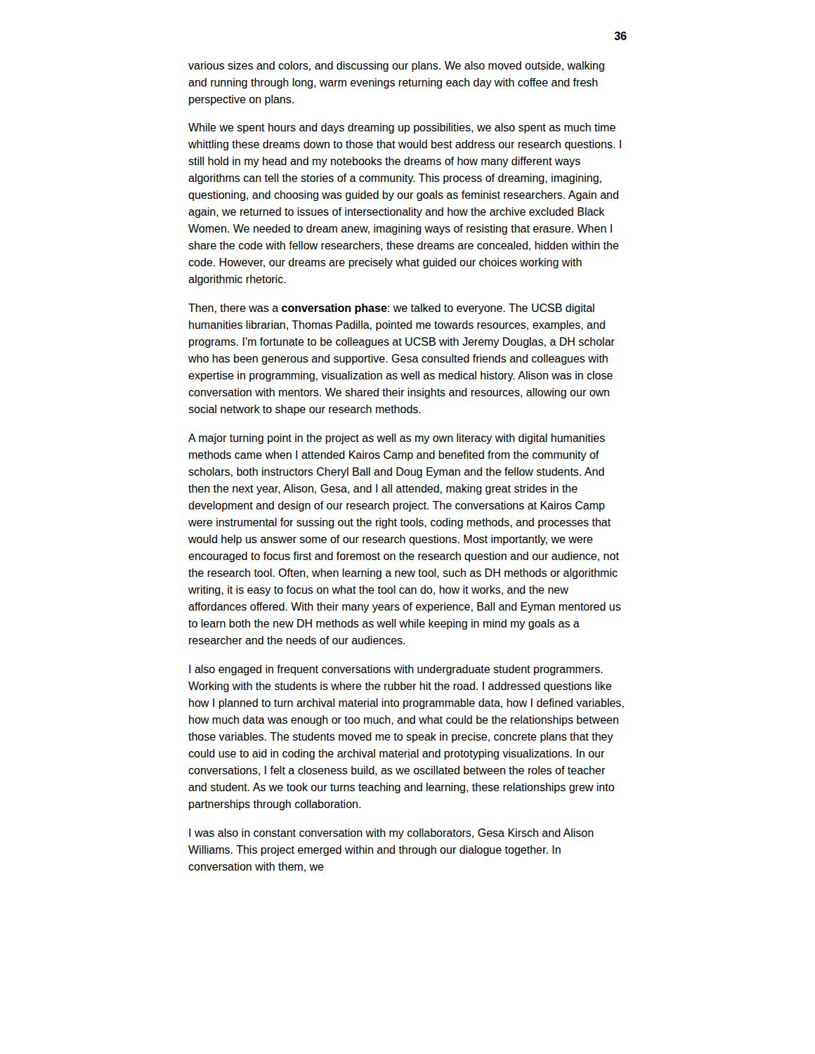36
various sizes and colors, and discussing our plans. We also moved outside, walking and running through long, warm evenings returning each day with coffee and fresh perspective on plans.
While we spent hours and days dreaming up possibilities, we also spent as much time whittling these dreams down to those that would best address our research questions. I still hold in my head and my notebooks the dreams of how many different ways algorithms can tell the stories of a community. This process of dreaming, imagining, questioning, and choosing was guided by our goals as feminist researchers. Again and again, we returned to issues of intersectionality and how the archive excluded Black Women. We needed to dream anew, imagining ways of resisting that erasure. When I share the code with fellow researchers, these dreams are concealed, hidden within the code. However, our dreams are precisely what guided our choices working with algorithmic rhetoric.
Then, there was a conversation phase: we talked to everyone. The UCSB digital humanities librarian, Thomas Padilla, pointed me towards resources, examples, and programs. I'm fortunate to be colleagues at UCSB with Jeremy Douglas, a DH scholar who has been generous and supportive. Gesa consulted friends and colleagues with expertise in programming, visualization as well as medical history. Alison was in close conversation with mentors. We shared their insights and resources, allowing our own social network to shape our research methods.
A major turning point in the project as well as my own literacy with digital humanities methods came when I attended Kairos Camp and benefited from the community of scholars, both instructors Cheryl Ball and Doug Eyman and the fellow students. And then the next year, Alison, Gesa, and I all attended, making great strides in the development and design of our research project. The conversations at Kairos Camp were instrumental for sussing out the right tools, coding methods, and processes that would help us answer some of our research questions. Most importantly, we were encouraged to focus first and foremost on the research question and our audience, not the research tool. Often, when learning a new tool, such as DH methods or algorithmic writing, it is easy to focus on what the tool can do, how it works, and the new affordances offered. With their many years of experience, Ball and Eyman mentored us to learn both the new DH methods as well while keeping in mind my goals as a researcher and the needs of our audiences.
I also engaged in frequent conversations with undergraduate student programmers. Working with the students is where the rubber hit the road. I addressed questions like how I planned to turn archival material into programmable data, how I defined variables, how much data was enough or too much, and what could be the relationships between those variables. The students moved me to speak in precise, concrete plans that they could use to aid in coding the archival material and prototyping visualizations. In our conversations, I felt a closeness build, as we oscillated between the roles of teacher and student. As we took our turns teaching and learning, these relationships grew into partnerships through collaboration.
I was also in constant conversation with my collaborators, Gesa Kirsch and Alison Williams. This project emerged within and through our dialogue together. In conversation with them, we